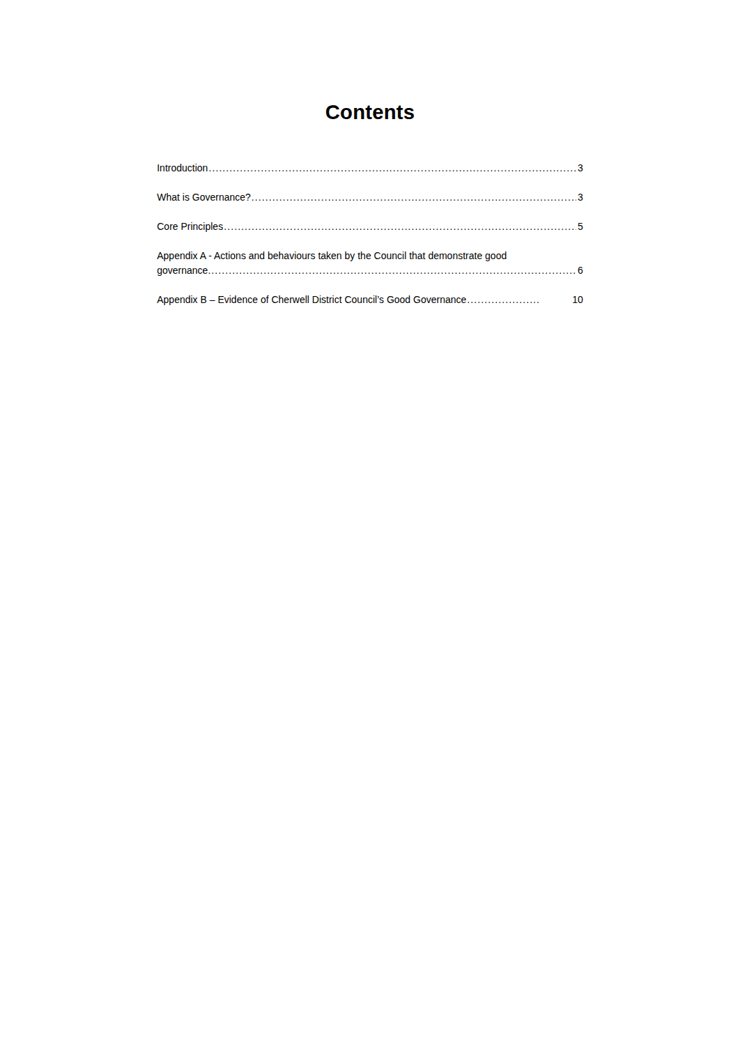Contents
Introduction .................................................................................................................. 3
What is Governance? ................................................................................................... 3
Core Principles ........................................................................................................... 5
Appendix A - Actions and behaviours taken by the Council that demonstrate good governance. ................................................................................................................. 6
Appendix B – Evidence of Cherwell District Council’s Good Governance ..................... 10